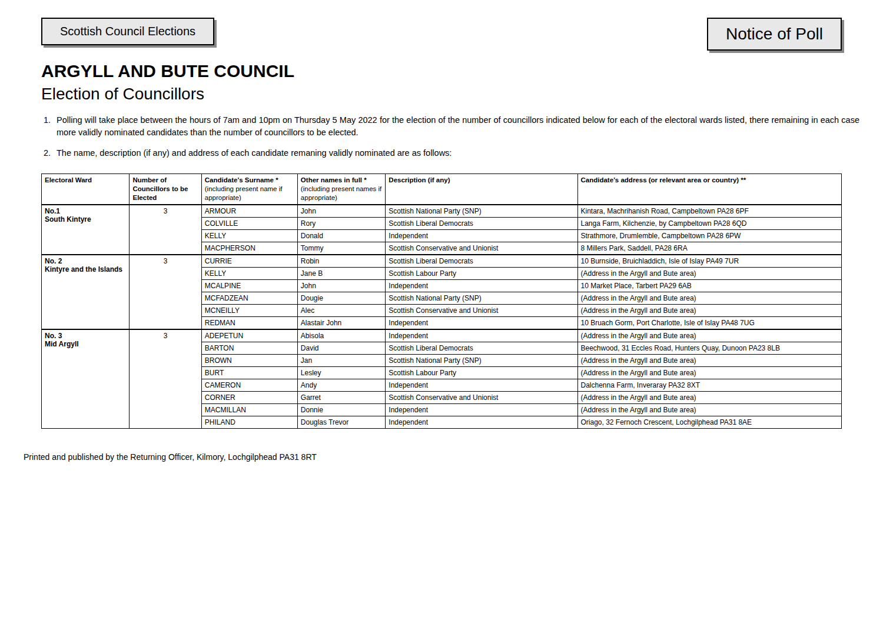Scottish Council Elections
Notice of Poll
ARGYLL AND BUTE COUNCIL
Election of Councillors
Polling will take place between the hours of 7am and 10pm on Thursday 5 May 2022 for the election of the number of councillors indicated below for each of the electoral wards listed, there remaining in each case more validly nominated candidates than the number of councillors to be elected.
The name, description (if any) and address of each candidate remaning validly nominated are as follows:
| Electoral Ward | Number of Councillors to be Elected | Candidate’s Surname * (including present name if appropriate) | Other names in full * (including present names if appropriate) | Description (if any) | Candidate’s address (or relevant area or country) ** |
| --- | --- | --- | --- | --- | --- |
| No.1 South Kintyre | 3 | ARMOUR | John | Scottish National Party (SNP) | Kintara, Machrihanish Road, Campbeltown PA28 6PF |
| COLVILLE | Rory | Scottish Liberal Democrats | Langa Farm, Kilchenzie, by Campbeltown PA28 6QD |
| KELLY | Donald | Independent | Strathmore, Drumlemble, Campbeltown PA28 6PW |
| MACPHERSON | Tommy | Scottish Conservative and Unionist | 8 Millers Park, Saddell, PA28 6RA |
| No. 2 Kintyre and the Islands | 3 | CURRIE | Robin | Scottish Liberal Democrats | 10 Burnside, Bruichladdich, Isle of Islay PA49 7UR |
| KELLY | Jane B | Scottish Labour Party | (Address in the Argyll and Bute area) |
| MCALPINE | John | Independent | 10 Market Place, Tarbert PA29 6AB |
| MCFADZEAN | Dougie | Scottish National Party (SNP) | (Address in the Argyll and Bute area) |
| MCNEILLY | Alec | Scottish Conservative and Unionist | (Address in the Argyll and Bute area) |
| REDMAN | Alastair John | Independent | 10 Bruach Gorm, Port Charlotte, Isle of Islay PA48 7UG |
| No. 3 Mid Argyll | 3 | ADEPETUN | Abisola | Independent | (Address in the Argyll and Bute area) |
| BARTON | David | Scottish Liberal Democrats | Beechwood, 31 Eccles Road, Hunters Quay, Dunoon PA23 8LB |
| BROWN | Jan | Scottish National Party (SNP) | (Address in the Argyll and Bute area) |
| BURT | Lesley | Scottish Labour Party | (Address in the Argyll and Bute area) |
| CAMERON | Andy | Independent | Dalchenna Farm, Inveraray PA32 8XT |
| CORNER | Garret | Scottish Conservative and Unionist | (Address in the Argyll and Bute area) |
| MACMILLAN | Donnie | Independent | (Address in the Argyll and Bute area) |
| PHILAND | Douglas Trevor | Independent | Oriago, 32 Fernoch Crescent, Lochgilphead PA31 8AE |
Printed and published by the Returning Officer, Kilmory, Lochgilphead PA31 8RT